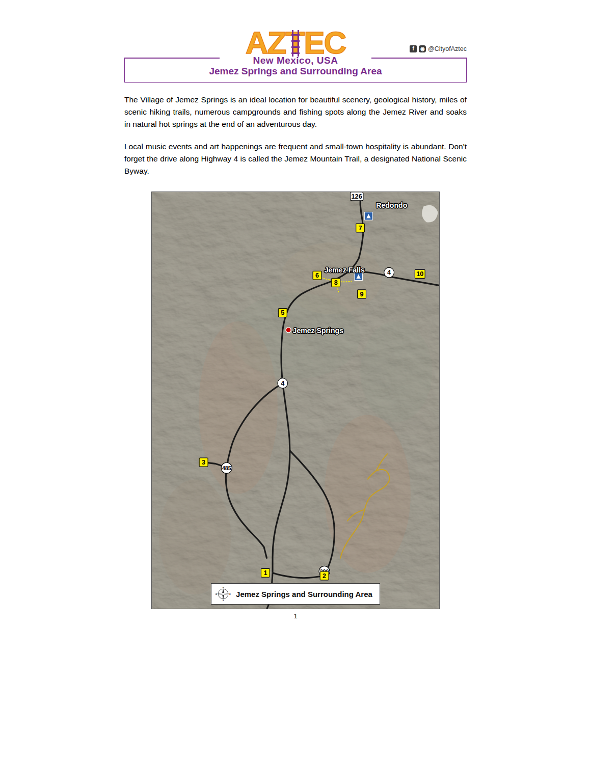f◉@CityofAztec
AZTEC
New Mexico, USA
Jemez Springs and Surrounding Area
The Village of Jemez Springs is an ideal location for beautiful scenery, geological history, miles of scenic hiking trails, numerous campgrounds and fishing spots along the Jemez River and soaks in natural hot springs at the end of an adventurous day.
Local music events and art happenings are frequent and small-town hospitality is abundant. Don't forget the drive along Highway 4 is called the Jemez Mountain Trail, a designated National Scenic Byway.
Redondo Jemez Falls Jemez Springs 126 4 4 485 290 7 6 8 9 10 5 3 1 2
N S W E Jemez Springs and Surrounding Area
1